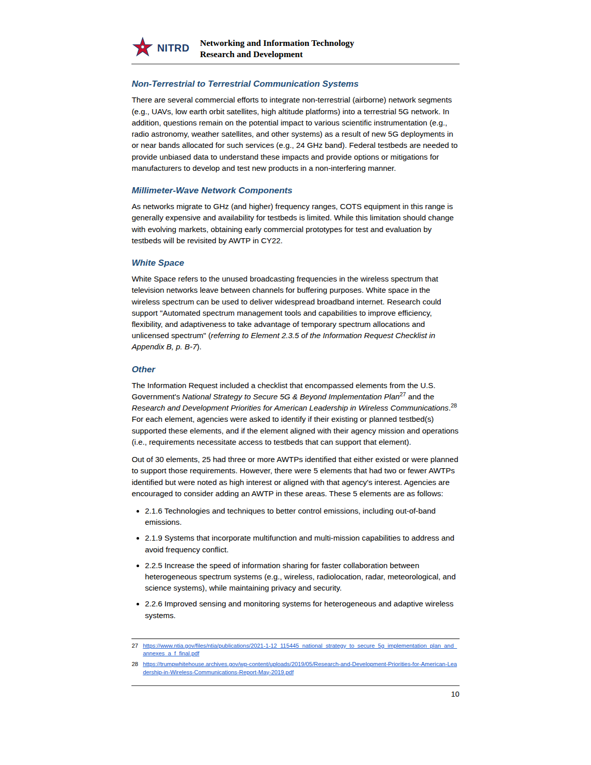NITRD
Networking and Information Technology
Research and Development
Non-Terrestrial to Terrestrial Communication Systems
There are several commercial efforts to integrate non-terrestrial (airborne) network segments (e.g., UAVs, low earth orbit satellites, high altitude platforms) into a terrestrial 5G network. In addition, questions remain on the potential impact to various scientific instrumentation (e.g., radio astronomy, weather satellites, and other systems) as a result of new 5G deployments in or near bands allocated for such services (e.g., 24 GHz band). Federal testbeds are needed to provide unbiased data to understand these impacts and provide options or mitigations for manufacturers to develop and test new products in a non-interfering manner.
Millimeter-Wave Network Components
As networks migrate to GHz (and higher) frequency ranges, COTS equipment in this range is generally expensive and availability for testbeds is limited. While this limitation should change with evolving markets, obtaining early commercial prototypes for test and evaluation by testbeds will be revisited by AWTP in CY22.
White Space
White Space refers to the unused broadcasting frequencies in the wireless spectrum that television networks leave between channels for buffering purposes. White space in the wireless spectrum can be used to deliver widespread broadband internet. Research could support "Automated spectrum management tools and capabilities to improve efficiency, flexibility, and adaptiveness to take advantage of temporary spectrum allocations and unlicensed spectrum" (referring to Element 2.3.5 of the Information Request Checklist in Appendix B, p. B-7).
Other
The Information Request included a checklist that encompassed elements from the U.S. Government's National Strategy to Secure 5G & Beyond Implementation Plan27 and the Research and Development Priorities for American Leadership in Wireless Communications.28 For each element, agencies were asked to identify if their existing or planned testbed(s) supported these elements, and if the element aligned with their agency mission and operations (i.e., requirements necessitate access to testbeds that can support that element).
Out of 30 elements, 25 had three or more AWTPs identified that either existed or were planned to support those requirements. However, there were 5 elements that had two or fewer AWTPs identified but were noted as high interest or aligned with that agency's interest. Agencies are encouraged to consider adding an AWTP in these areas. These 5 elements are as follows:
2.1.6 Technologies and techniques to better control emissions, including out-of-band emissions.
2.1.9 Systems that incorporate multifunction and multi-mission capabilities to address and avoid frequency conflict.
2.2.5 Increase the speed of information sharing for faster collaboration between heterogeneous spectrum systems (e.g., wireless, radiolocation, radar, meteorological, and science systems), while maintaining privacy and security.
2.2.6 Improved sensing and monitoring systems for heterogeneous and adaptive wireless systems.
27
https://www.ntia.gov/files/ntia/publications/2021-1-12_115445_national_strategy_to_secure_5g_implementation_plan_and_annexes_a_f_final.pdf
28
https://trumpwhitehouse.archives.gov/wp-content/uploads/2019/05/Research-and-Development-Priorities-for-American-Leadership-in-Wireless-Communications-Report-May-2019.pdf
10